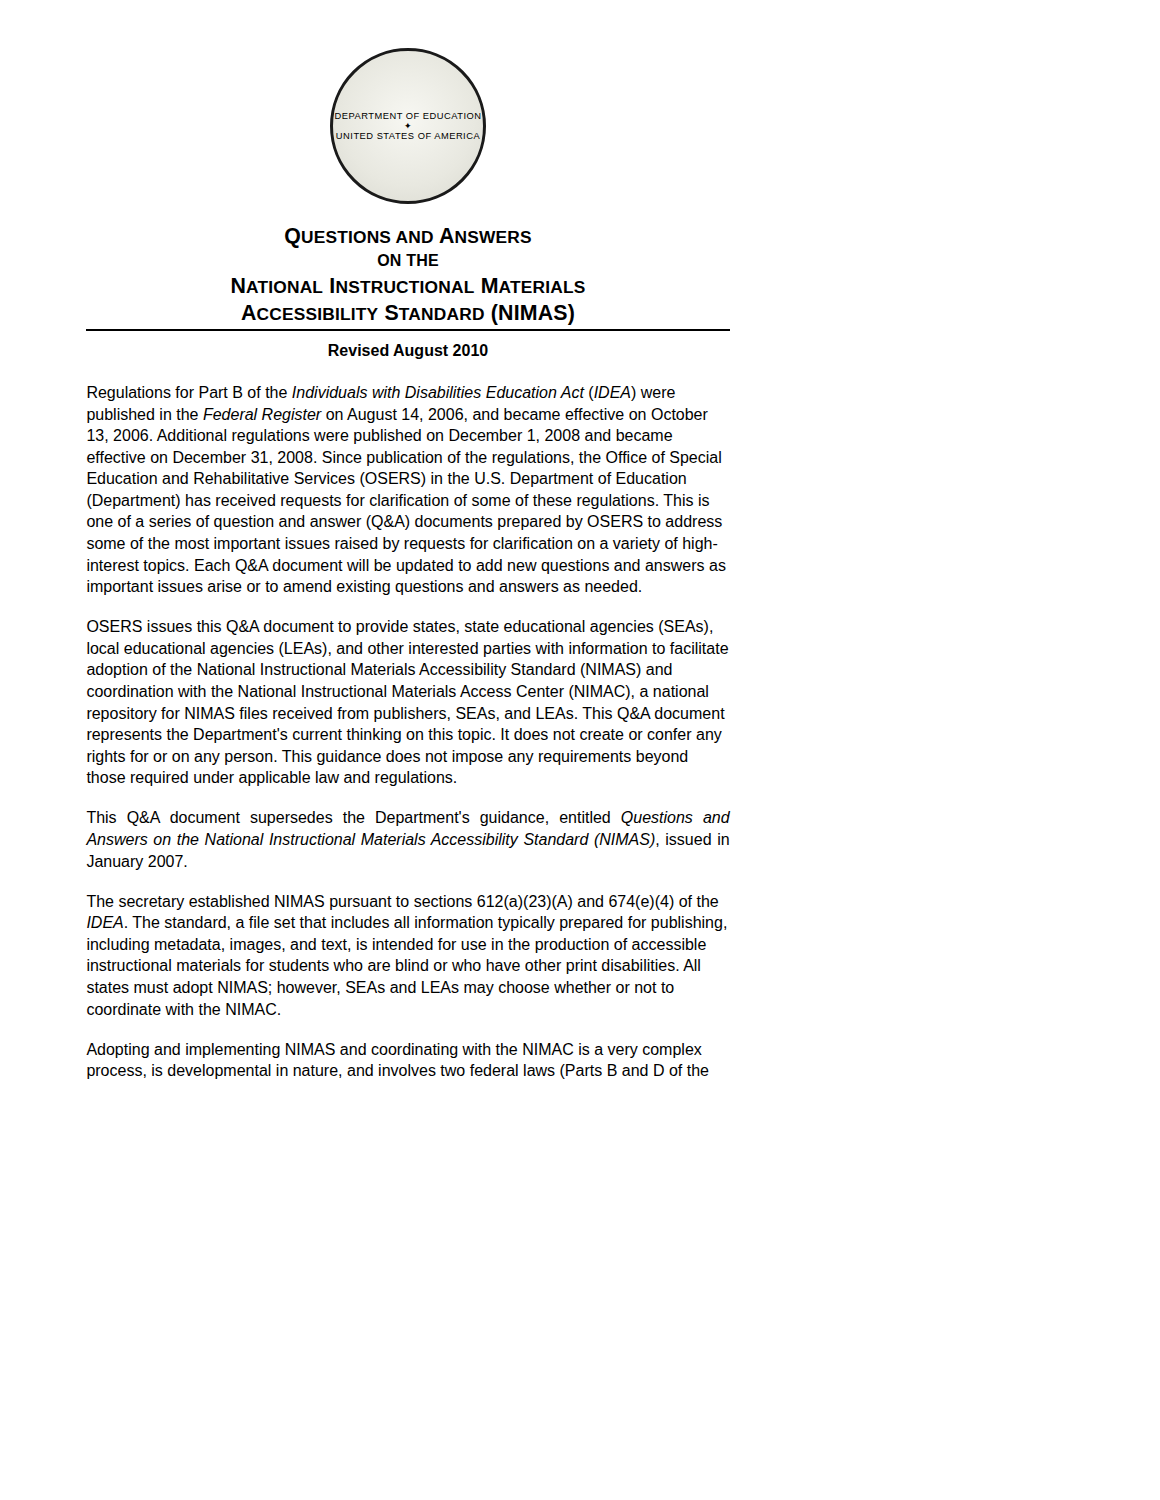DEPARTMENT OF EDUCATION
✦
UNITED STATES OF AMERICA
QUESTIONS AND ANSWERS ON THE NATIONAL INSTRUCTIONAL MATERIALS
ACCESSIBILITY STANDARD (NIMAS)
Revised August 2010
Regulations for Part B of the Individuals with Disabilities Education Act (IDEA) were published in the Federal Register on August 14, 2006, and became effective on October 13, 2006. Additional regulations were published on December 1, 2008 and became effective on December 31, 2008. Since publication of the regulations, the Office of Special Education and Rehabilitative Services (OSERS) in the U.S. Department of Education (Department) has received requests for clarification of some of these regulations. This is one of a series of question and answer (Q&A) documents prepared by OSERS to address some of the most important issues raised by requests for clarification on a variety of high-interest topics. Each Q&A document will be updated to add new questions and answers as important issues arise or to amend existing questions and answers as needed.
OSERS issues this Q&A document to provide states, state educational agencies (SEAs), local educational agencies (LEAs), and other interested parties with information to facilitate adoption of the National Instructional Materials Accessibility Standard (NIMAS) and coordination with the National Instructional Materials Access Center (NIMAC), a national repository for NIMAS files received from publishers, SEAs, and LEAs. This Q&A document represents the Department's current thinking on this topic. It does not create or confer any rights for or on any person. This guidance does not impose any requirements beyond those required under applicable law and regulations.
This Q&A document supersedes the Department's guidance, entitled Questions and Answers on the National Instructional Materials Accessibility Standard (NIMAS), issued in January 2007.
The secretary established NIMAS pursuant to sections 612(a)(23)(A) and 674(e)(4) of the IDEA. The standard, a file set that includes all information typically prepared for publishing, including metadata, images, and text, is intended for use in the production of accessible instructional materials for students who are blind or who have other print disabilities. All states must adopt NIMAS; however, SEAs and LEAs may choose whether or not to coordinate with the NIMAC.
Adopting and implementing NIMAS and coordinating with the NIMAC is a very complex process, is developmental in nature, and involves two federal laws (Parts B and D of the